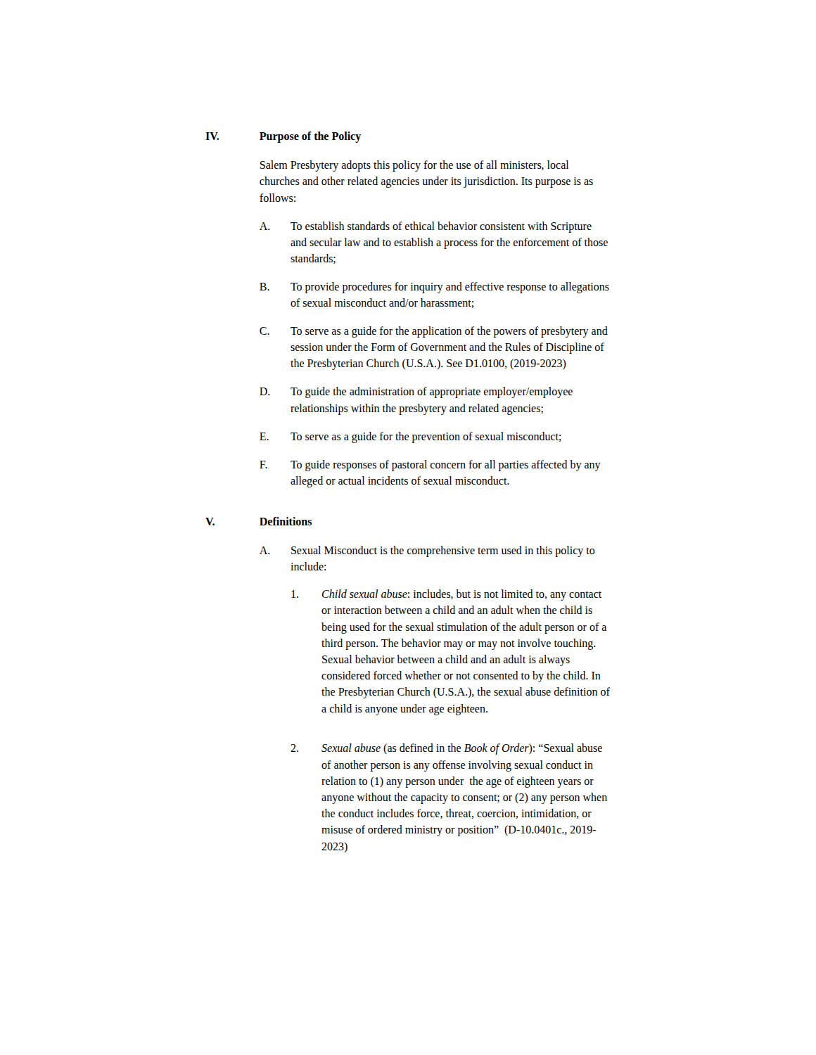IV.
Purpose of the Policy
Salem Presbytery adopts this policy for the use of all ministers, local churches and other related agencies under its jurisdiction. Its purpose is as follows:
A.
To establish standards of ethical behavior consistent with Scripture and secular law and to establish a process for the enforcement of those standards;
B.
To provide procedures for inquiry and effective response to allegations of sexual misconduct and/or harassment;
C.
To serve as a guide for the application of the powers of presbytery and session under the Form of Government and the Rules of Discipline of the Presbyterian Church (U.S.A.). See D1.0100, (2019-2023)
D.
To guide the administration of appropriate employer/employee relationships within the presbytery and related agencies;
E.
To serve as a guide for the prevention of sexual misconduct;
F.
To guide responses of pastoral concern for all parties affected by any alleged or actual incidents of sexual misconduct.
V.
Definitions
A.
Sexual Misconduct is the comprehensive term used in this policy to include:
1.
Child sexual abuse: includes, but is not limited to, any contact or interaction between a child and an adult when the child is being used for the sexual stimulation of the adult person or of a third person. The behavior may or may not involve touching. Sexual behavior between a child and an adult is always considered forced whether or not consented to by the child. In the Presbyterian Church (U.S.A.), the sexual abuse definition of a child is anyone under age eighteen.
2.
Sexual abuse (as defined in the Book of Order): “Sexual abuse of another person is any offense involving sexual conduct in relation to (1) any person under the age of eighteen years or anyone without the capacity to consent; or (2) any person when the conduct includes force, threat, coercion, intimidation, or misuse of ordered ministry or position” (D-10.0401c., 2019-2023)